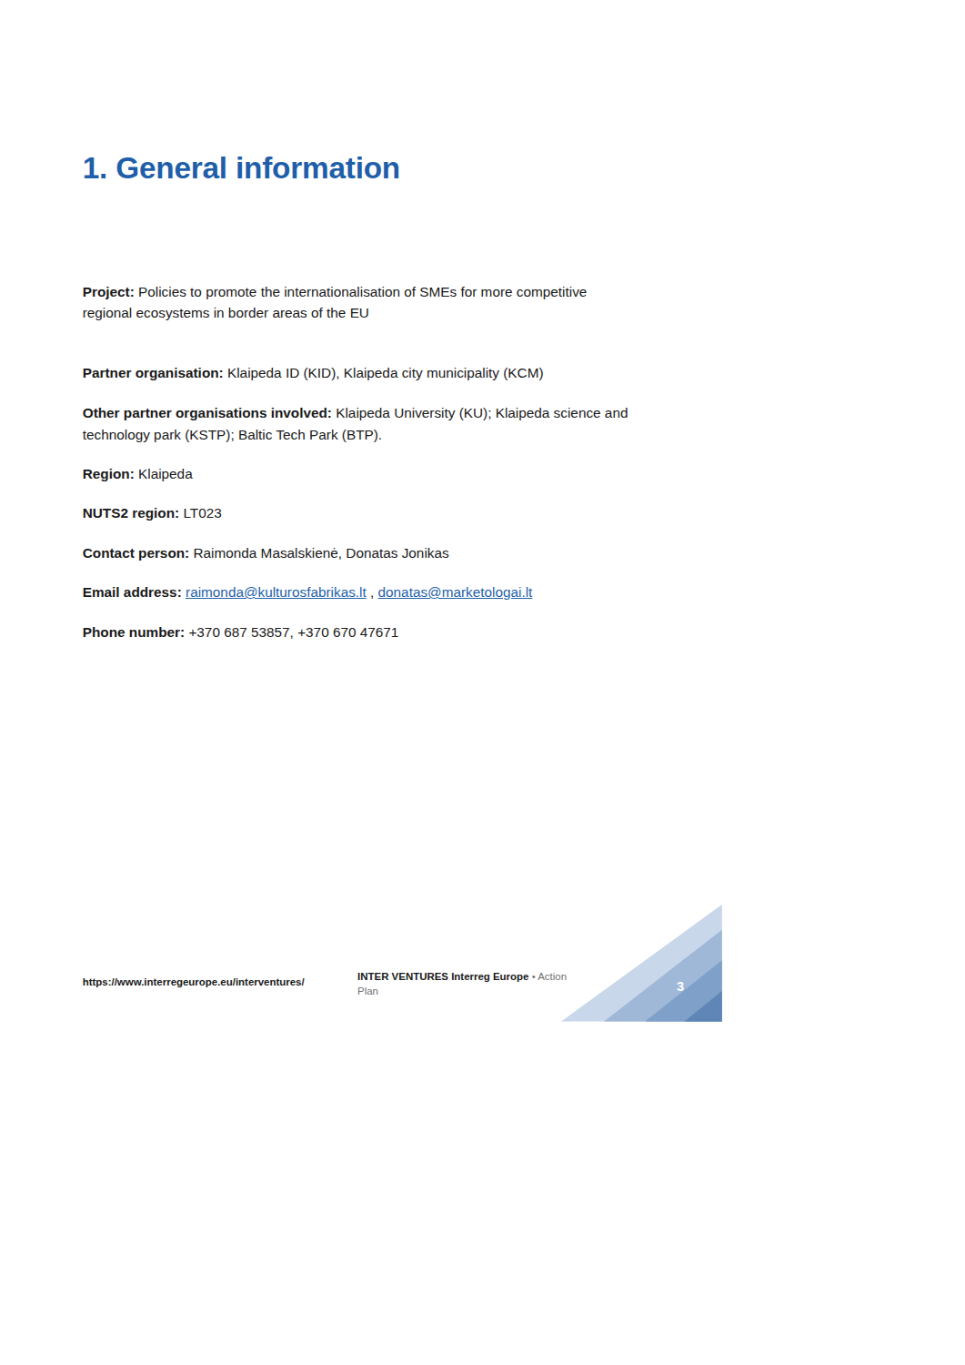1. General information
Project: Policies to promote the internationalisation of SMEs for more competitive regional ecosystems in border areas of the EU
Partner organisation: Klaipeda ID (KID), Klaipeda city municipality (KCM)
Other partner organisations involved: Klaipeda University (KU); Klaipeda science and technology park (KSTP); Baltic Tech Park (BTP).
Region: Klaipeda
NUTS2 region: LT023
Contact person: Raimonda Masalskienė, Donatas Jonikas
Email address: raimonda@kulturosfabrikas.lt , donatas@marketologai.lt
Phone number: +370 687 53857, +370 670 47671
https://www.interregeurope.eu/interventures/
INTER VENTURES Interreg Europe • Action Plan
3